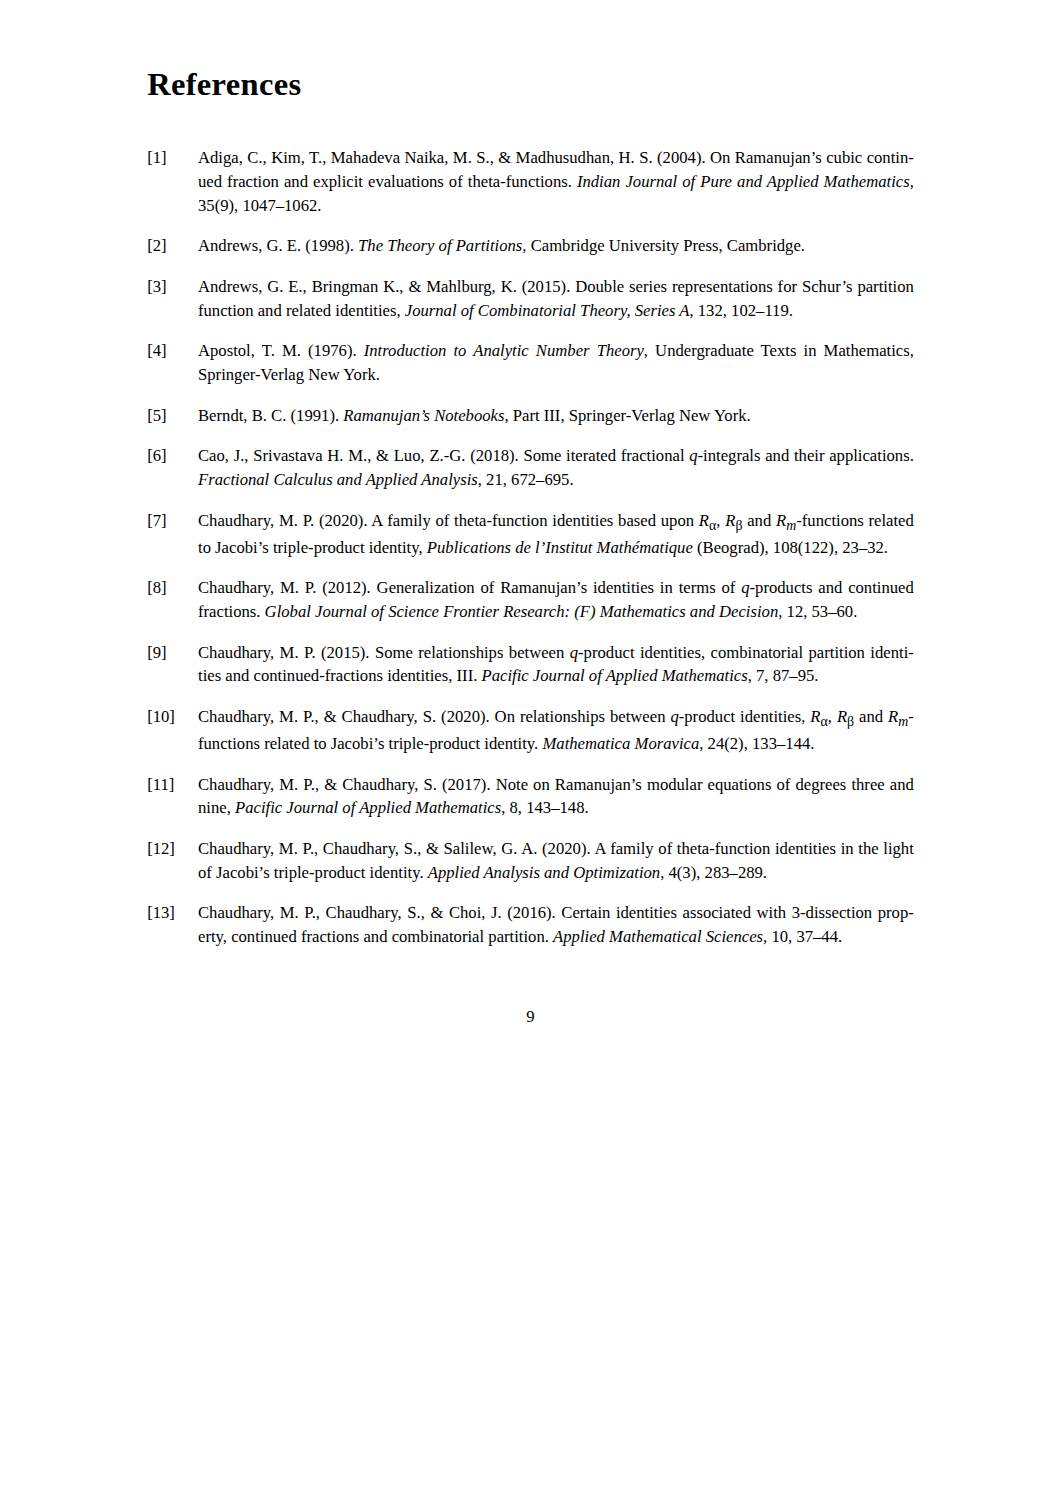References
[1] Adiga, C., Kim, T., Mahadeva Naika, M. S., & Madhusudhan, H. S. (2004). On Ramanujan’s cubic continued fraction and explicit evaluations of theta-functions. Indian Journal of Pure and Applied Mathematics, 35(9), 1047–1062.
[2] Andrews, G. E. (1998). The Theory of Partitions, Cambridge University Press, Cambridge.
[3] Andrews, G. E., Bringman K., & Mahlburg, K. (2015). Double series representations for Schur’s partition function and related identities, Journal of Combinatorial Theory, Series A, 132, 102–119.
[4] Apostol, T. M. (1976). Introduction to Analytic Number Theory, Undergraduate Texts in Mathematics, Springer-Verlag New York.
[5] Berndt, B. C. (1991). Ramanujan’s Notebooks, Part III, Springer-Verlag New York.
[6] Cao, J., Srivastava H. M., & Luo, Z.-G. (2018). Some iterated fractional q-integrals and their applications. Fractional Calculus and Applied Analysis, 21, 672–695.
[7] Chaudhary, M. P. (2020). A family of theta-function identities based upon Rα, Rβ and Rm-functions related to Jacobi’s triple-product identity, Publications de l’Institut Mathématique (Beograd), 108(122), 23–32.
[8] Chaudhary, M. P. (2012). Generalization of Ramanujan’s identities in terms of q-products and continued fractions. Global Journal of Science Frontier Research: (F) Mathematics and Decision, 12, 53–60.
[9] Chaudhary, M. P. (2015). Some relationships between q-product identities, combinatorial partition identities and continued-fractions identities, III. Pacific Journal of Applied Mathematics, 7, 87–95.
[10] Chaudhary, M. P., & Chaudhary, S. (2020). On relationships between q-product identities, Rα, Rβ and Rm-functions related to Jacobi’s triple-product identity. Mathematica Moravica, 24(2), 133–144.
[11] Chaudhary, M. P., & Chaudhary, S. (2017). Note on Ramanujan’s modular equations of degrees three and nine, Pacific Journal of Applied Mathematics, 8, 143–148.
[12] Chaudhary, M. P., Chaudhary, S., & Salilew, G. A. (2020). A family of theta-function identities in the light of Jacobi’s triple-product identity. Applied Analysis and Optimization, 4(3), 283–289.
[13] Chaudhary, M. P., Chaudhary, S., & Choi, J. (2016). Certain identities associated with 3-dissection property, continued fractions and combinatorial partition. Applied Mathematical Sciences, 10, 37–44.
9